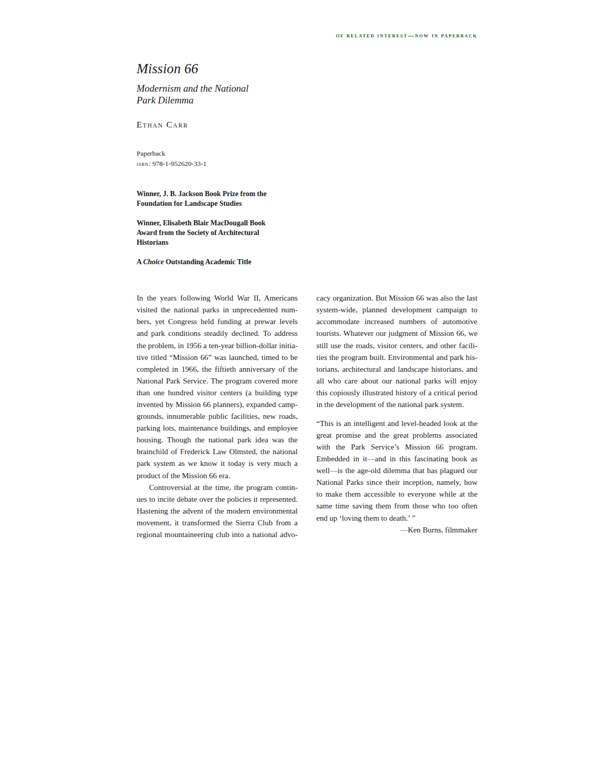of related interest—now in paperback
Mission 66
Modernism and the National
Park Dilemma
Ethan Carr
Paperback
isbn: 978-1-952620-33-1
Winner, J. B. Jackson Book Prize from the Foundation for Landscape Studies
Winner, Elisabeth Blair MacDougall Book Award from the Society of Architectural Historians
A Choice Outstanding Academic Title
In the years following World War II, Americans visited the national parks in unprecedented numbers, yet Congress held funding at prewar levels and park conditions steadily declined. To address the problem, in 1956 a ten-year billion-dollar initiative titled “Mission 66” was launched, timed to be completed in 1966, the fiftieth anniversary of the National Park Service. The program covered more than one hundred visitor centers (a building type invented by Mission 66 planners), expanded campgrounds, innumerable public facilities, new roads, parking lots, maintenance buildings, and employee housing. Though the national park idea was the brainchild of Frederick Law Olmsted, the national park system as we know it today is very much a product of the Mission 66 era.
Controversial at the time, the program continues to incite debate over the policies it represented. Hastening the advent of the modern environmental movement, it transformed the Sierra Club from a regional mountaineering club into a national advocacy organization. But Mission 66 was also the last system-wide, planned development campaign to accommodate increased numbers of automotive tourists. Whatever our judgment of Mission 66, we still use the roads, visitor centers, and other facilities the program built. Environmental and park historians, architectural and landscape historians, and all who care about our national parks will enjoy this copiously illustrated history of a critical period in the development of the national park system.
“This is an intelligent and level-headed look at the great promise and the great problems associated with the Park Service’s Mission 66 program. Embedded in it—and in this fascinating book as well—is the age-old dilemma that has plagued our National Parks since their inception, namely, how to make them accessible to everyone while at the same time saving them from those who too often end up ‘loving them to death.’ ” —Ken Burns, filmmaker